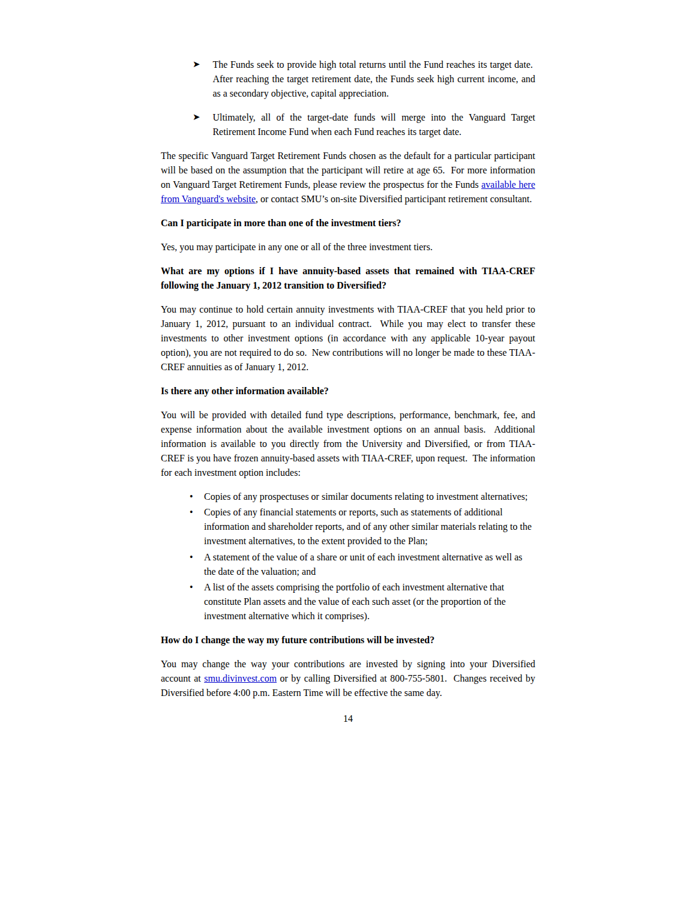The Funds seek to provide high total returns until the Fund reaches its target date. After reaching the target retirement date, the Funds seek high current income, and as a secondary objective, capital appreciation.
Ultimately, all of the target-date funds will merge into the Vanguard Target Retirement Income Fund when each Fund reaches its target date.
The specific Vanguard Target Retirement Funds chosen as the default for a particular participant will be based on the assumption that the participant will retire at age 65. For more information on Vanguard Target Retirement Funds, please review the prospectus for the Funds available here from Vanguard's website, or contact SMU’s on-site Diversified participant retirement consultant.
Can I participate in more than one of the investment tiers?
Yes, you may participate in any one or all of the three investment tiers.
What are my options if I have annuity-based assets that remained with TIAA-CREF following the January 1, 2012 transition to Diversified?
You may continue to hold certain annuity investments with TIAA-CREF that you held prior to January 1, 2012, pursuant to an individual contract. While you may elect to transfer these investments to other investment options (in accordance with any applicable 10-year payout option), you are not required to do so. New contributions will no longer be made to these TIAA-CREF annuities as of January 1, 2012.
Is there any other information available?
You will be provided with detailed fund type descriptions, performance, benchmark, fee, and expense information about the available investment options on an annual basis. Additional information is available to you directly from the University and Diversified, or from TIAA-CREF is you have frozen annuity-based assets with TIAA-CREF, upon request. The information for each investment option includes:
Copies of any prospectuses or similar documents relating to investment alternatives;
Copies of any financial statements or reports, such as statements of additional information and shareholder reports, and of any other similar materials relating to the investment alternatives, to the extent provided to the Plan;
A statement of the value of a share or unit of each investment alternative as well as the date of the valuation; and
A list of the assets comprising the portfolio of each investment alternative that constitute Plan assets and the value of each such asset (or the proportion of the investment alternative which it comprises).
How do I change the way my future contributions will be invested?
You may change the way your contributions are invested by signing into your Diversified account at smu.divinvest.com or by calling Diversified at 800-755-5801. Changes received by Diversified before 4:00 p.m. Eastern Time will be effective the same day.
14